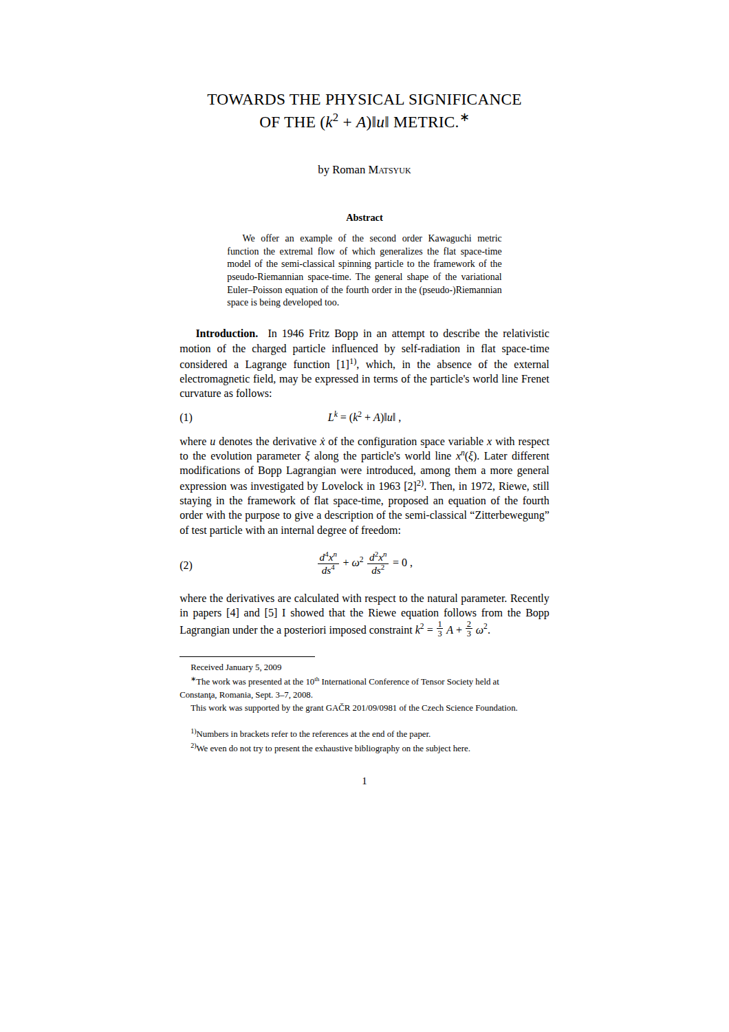Towards the physical significance
of the (k2 + A)‖u‖ metric.∗
by Roman Matsyuk
Abstract
We offer an example of the second order Kawaguchi metric function the extremal flow of which generalizes the flat space-time model of the semi-classical spinning particle to the framework of the pseudo-Riemannian space-time. The general shape of the variational Euler–Poisson equation of the fourth order in the (pseudo-)Riemannian space is being developed too.
Introduction. In 1946 Fritz Bopp in an attempt to describe the relativistic motion of the charged particle influenced by self-radiation in flat space-time considered a Lagrange function [1]1), which, in the absence of the external electromagnetic field, may be expressed in terms of the particle's world line Frenet curvature as follows:
(1) Lk = (k2 + A)‖u‖ ,
where u denotes the derivative ẋ of the configuration space variable x with respect to the evolution parameter ξ along the particle's world line xn(ξ). Later different modifications of Bopp Lagrangian were introduced, among them a more general expression was investigated by Lovelock in 1963 [2]2). Then, in 1972, Riewe, still staying in the framework of flat space-time, proposed an equation of the fourth order with the purpose to give a description of the semi-classical “Zitterbewegung” of test particle with an internal degree of freedom:
(2) d4xn ds4 + ω2 d2xn ds2 = 0 ,
where the derivatives are calculated with respect to the natural parameter. Recently in papers [4] and [5] I showed that the Riewe equation follows from the Bopp Lagrangian under the a posteriori imposed constraint k2 = 13 A + 23 ω2.
Received January 5, 2009
∗The work was presented at the 10th International Conference of Tensor Society held at
Constanţa, Romania, Sept. 3–7, 2008.
This work was supported by the grant GAČR 201/09/0981 of the Czech Science Foundation.
1) Numbers in brackets refer to the references at the end of the paper.
2) We even do not try to present the exhaustive bibliography on the subject here.
1